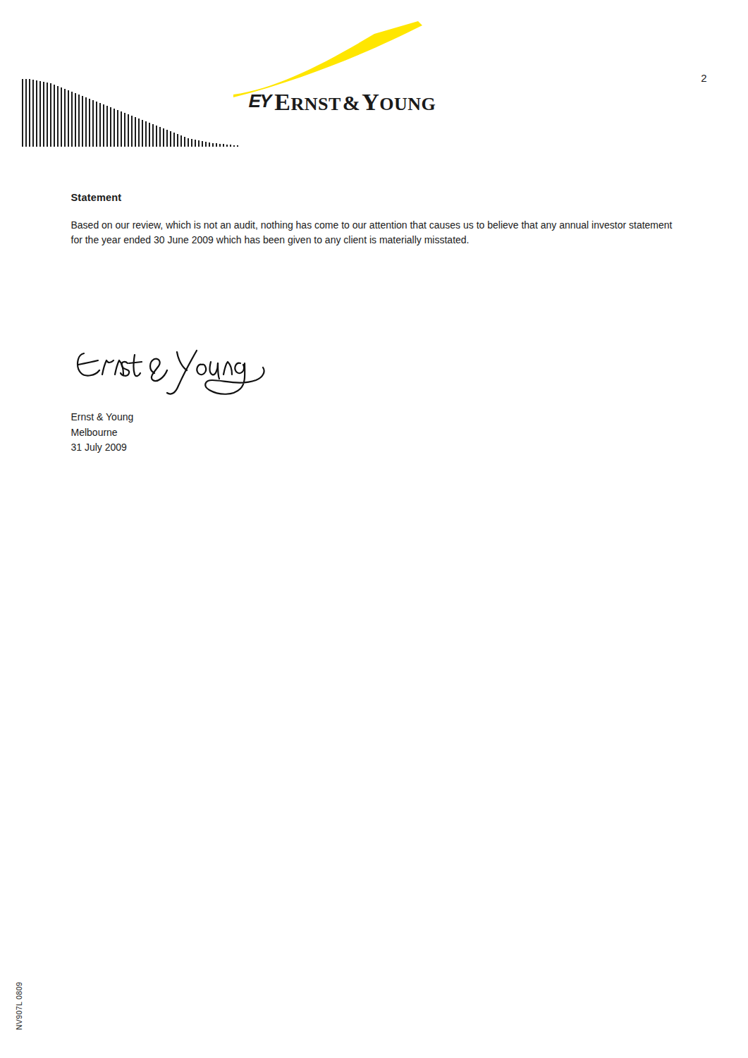2
EY ERNST&YOUNG
Statement
Based on our review, which is not an audit, nothing has come to our attention that causes us to believe that any annual investor statement for the year ended 30 June 2009 which has been given to any client is materially misstated.
Ernst & Young
Melbourne
31 July 2009
NV907L 0809